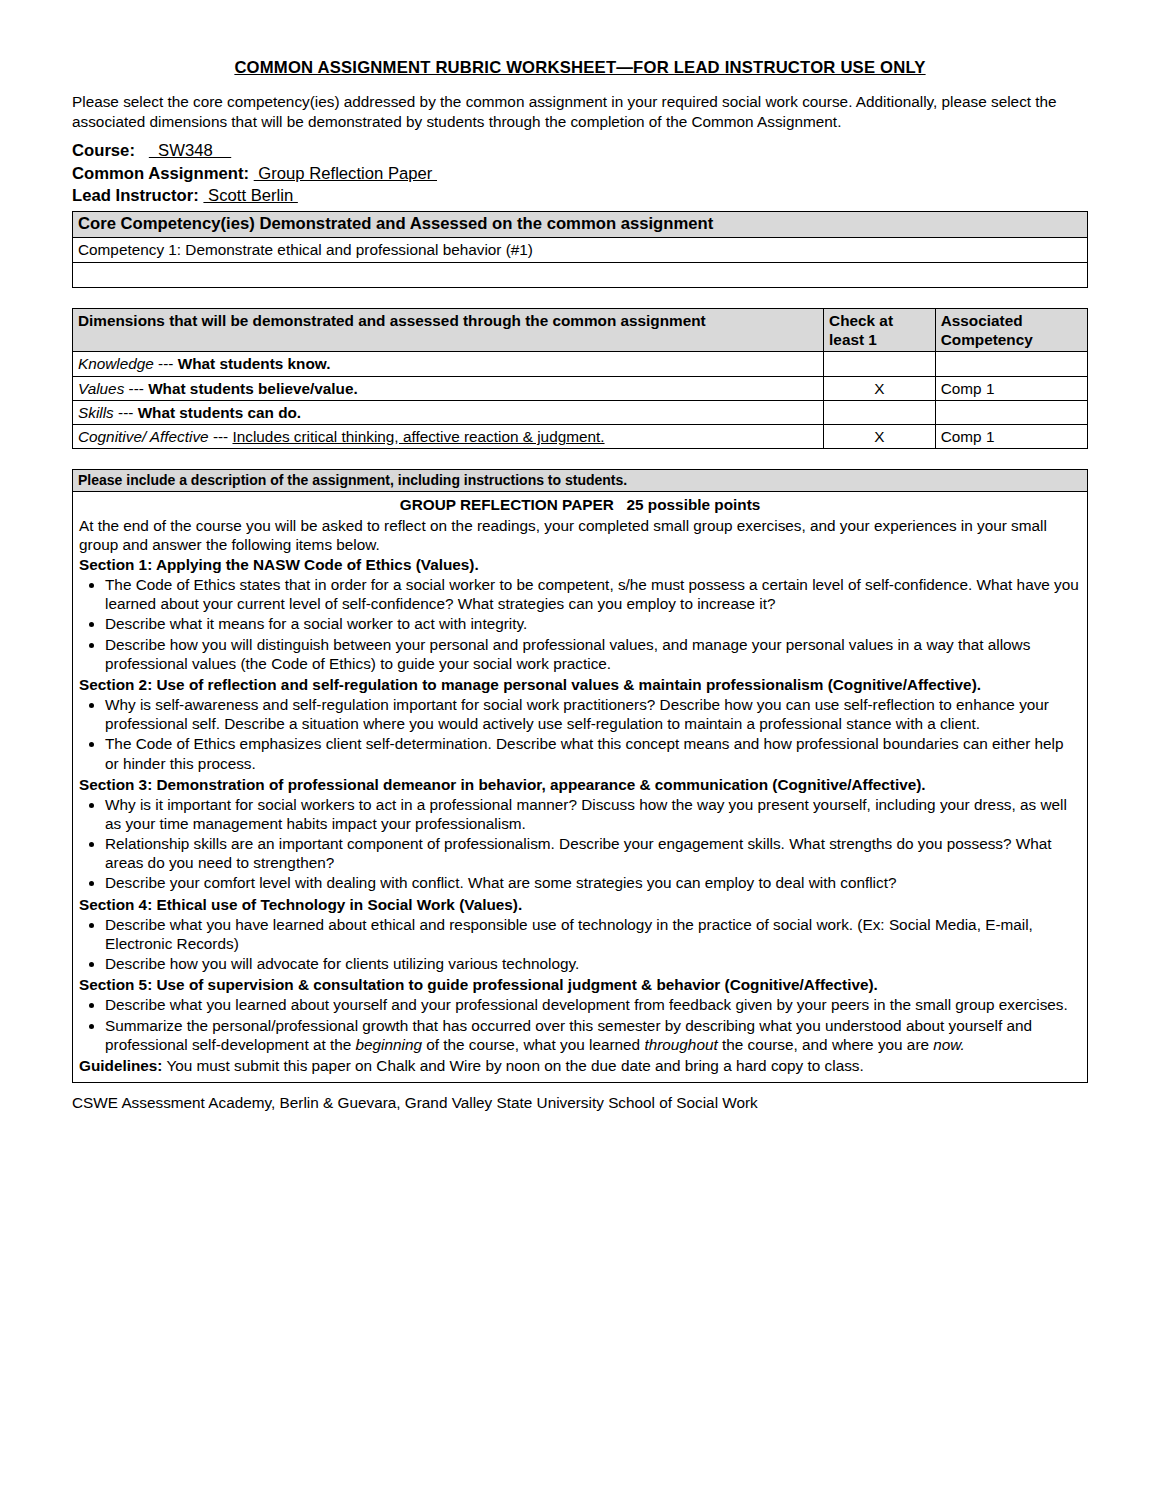COMMON ASSIGNMENT RUBRIC WORKSHEET—FOR LEAD INSTRUCTOR USE ONLY
Please select the core competency(ies) addressed by the common assignment in your required social work course. Additionally, please select the associated dimensions that will be demonstrated by students through the completion of the Common Assignment.
Course: SW348
Common Assignment: Group Reflection Paper
Lead Instructor: Scott Berlin
| Core Competency(ies) Demonstrated and Assessed on the common assignment |
| Competency 1: Demonstrate ethical and professional behavior (#1) |
| Dimensions that will be demonstrated and assessed through the common assignment | Check at least 1 | Associated Competency |
| --- | --- | --- |
| Knowledge --- What students know. | | |
| Values --- What students believe/value. | X | Comp 1 |
| Skills --- What students can do. | | |
| Cognitive/ Affective --- Includes critical thinking, affective reaction & judgment. | X | Comp 1 |
| Please include a description of the assignment, including instructions to students. |
| GROUP REFLECTION PAPER 25 possible points At the end of the course you will be asked to reflect on the readings, your completed small group exercises, and your experiences in your small group and answer the following items below. Section 1: Applying the NASW Code of Ethics (Values). The Code of Ethics states that in order for a social worker to be competent, s/he must possess a certain level of self-confidence. What have you learned about your current level of self-confidence? What strategies can you employ to increase it? Describe what it means for a social worker to act with integrity. Describe how you will distinguish between your personal and professional values, and manage your personal values in a way that allows professional values (the Code of Ethics) to guide your social work practice. Section 2: Use of reflection and self-regulation to manage personal values & maintain professionalism (Cognitive/Affective). Why is self-awareness and self-regulation important for social work practitioners? Describe how you can use self-reflection to enhance your professional self. Describe a situation where you would actively use self-regulation to maintain a professional stance with a client. The Code of Ethics emphasizes client self-determination. Describe what this concept means and how professional boundaries can either help or hinder this process. Section 3: Demonstration of professional demeanor in behavior, appearance & communication (Cognitive/Affective). Why is it important for social workers to act in a professional manner? Discuss how the way you present yourself, including your dress, as well as your time management habits impact your professionalism. Relationship skills are an important component of professionalism. Describe your engagement skills. What strengths do you possess? What areas do you need to strengthen? Describe your comfort level with dealing with conflict. What are some strategies you can employ to deal with conflict? Section 4: Ethical use of Technology in Social Work (Values). Describe what you have learned about ethical and responsible use of technology in the practice of social work. (Ex: Social Media, E-mail, Electronic Records) Describe how you will advocate for clients utilizing various technology. Section 5: Use of supervision & consultation to guide professional judgment & behavior (Cognitive/Affective). Describe what you learned about yourself and your professional development from feedback given by your peers in the small group exercises. Summarize the personal/professional growth that has occurred over this semester by describing what you understood about yourself and professional self-development at the beginning of the course, what you learned throughout the course, and where you are now. Guidelines: You must submit this paper on Chalk and Wire by noon on the due date and bring a hard copy to class. |
CSWE Assessment Academy, Berlin & Guevara, Grand Valley State University School of Social Work